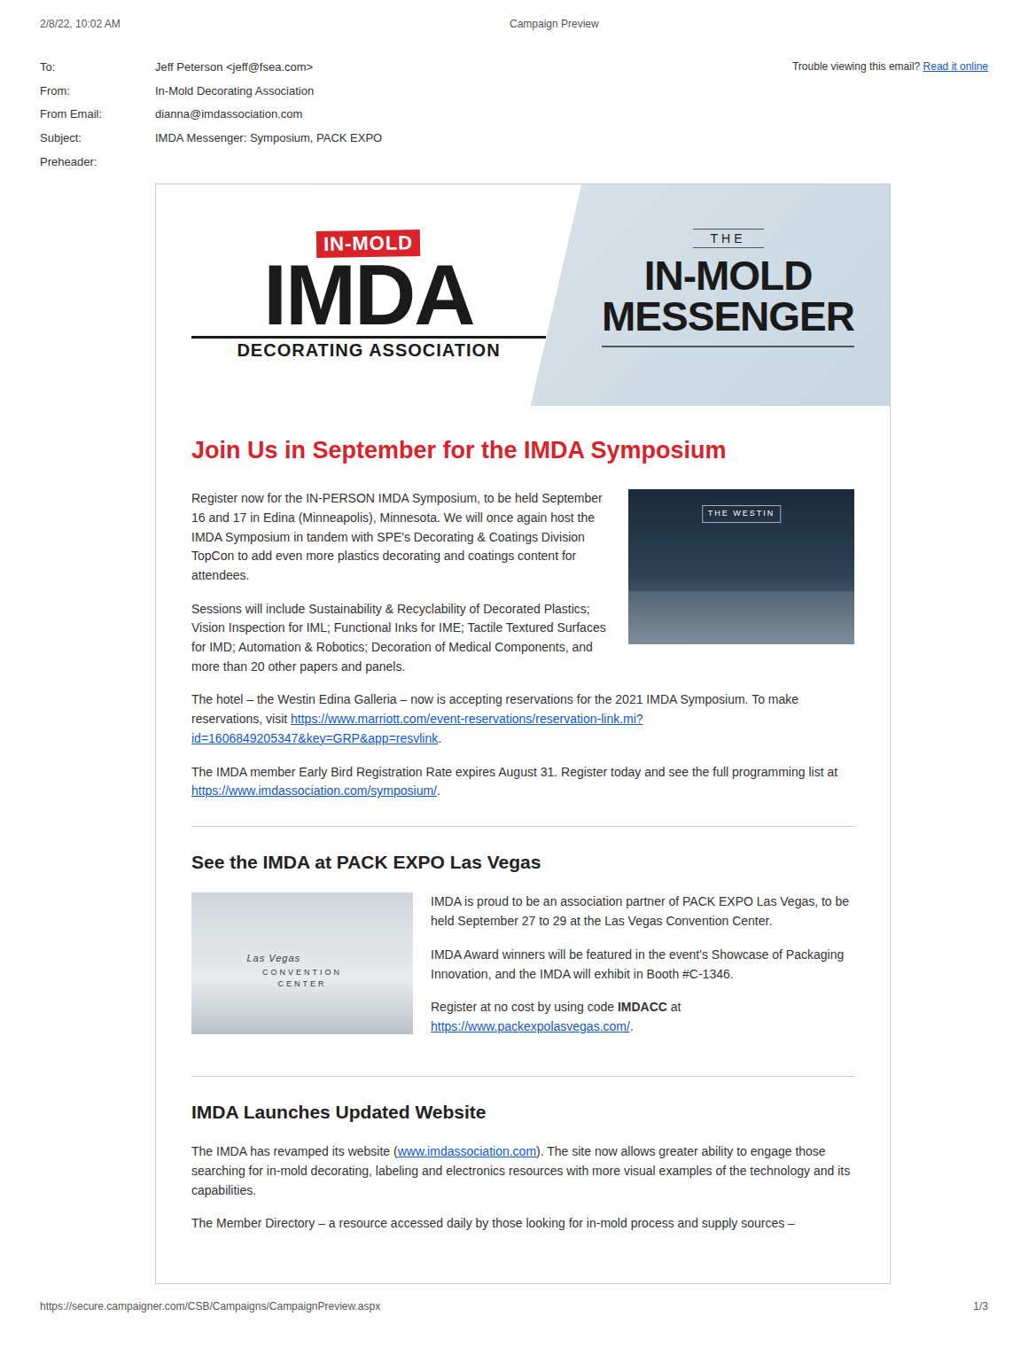2/8/22, 10:02 AM
Campaign Preview
Trouble viewing this email? Read it online
| To: | Jeff Peterson <jeff@fsea.com> |
| From: | In-Mold Decorating Association |
| From Email: | dianna@imdassociation.com |
| Subject: | IMDA Messenger: Symposium, PACK EXPO |
| Preheader: | |
IN-MOLD
IMDA
DECORATING ASSOCIATION
THE
IN-MOLD
MESSENGER
Join Us in September for the IMDA Symposium
THE WESTIN
Register now for the IN-PERSON IMDA Symposium, to be held September 16 and 17 in Edina (Minneapolis), Minnesota. We will once again host the IMDA Symposium in tandem with SPE's Decorating & Coatings Division TopCon to add even more plastics decorating and coatings content for attendees.
Sessions will include Sustainability & Recyclability of Decorated Plastics; Vision Inspection for IML; Functional Inks for IME; Tactile Textured Surfaces for IMD; Automation & Robotics; Decoration of Medical Components, and more than 20 other papers and panels.
The hotel – the Westin Edina Galleria – now is accepting reservations for the 2021 IMDA Symposium. To make reservations, visit https://www.marriott.com/event-reservations/reservation-link.mi?id=1606849205347&key=GRP&app=resvlink.
The IMDA member Early Bird Registration Rate expires August 31. Register today and see the full programming list at https://www.imdassociation.com/symposium/.
See the IMDA at PACK EXPO Las Vegas
Las VegasCONVENTION CENTER
IMDA is proud to be an association partner of PACK EXPO Las Vegas, to be held September 27 to 29 at the Las Vegas Convention Center.
IMDA Award winners will be featured in the event's Showcase of Packaging Innovation, and the IMDA will exhibit in Booth #C-1346.
Register at no cost by using code IMDACC at https://www.packexpolasvegas.com/.
IMDA Launches Updated Website
The IMDA has revamped its website (www.imdassociation.com). The site now allows greater ability to engage those searching for in-mold decorating, labeling and electronics resources with more visual examples of the technology and its capabilities.
The Member Directory – a resource accessed daily by those looking for in-mold process and supply sources –
https://secure.campaigner.com/CSB/Campaigns/CampaignPreview.aspx
1/3